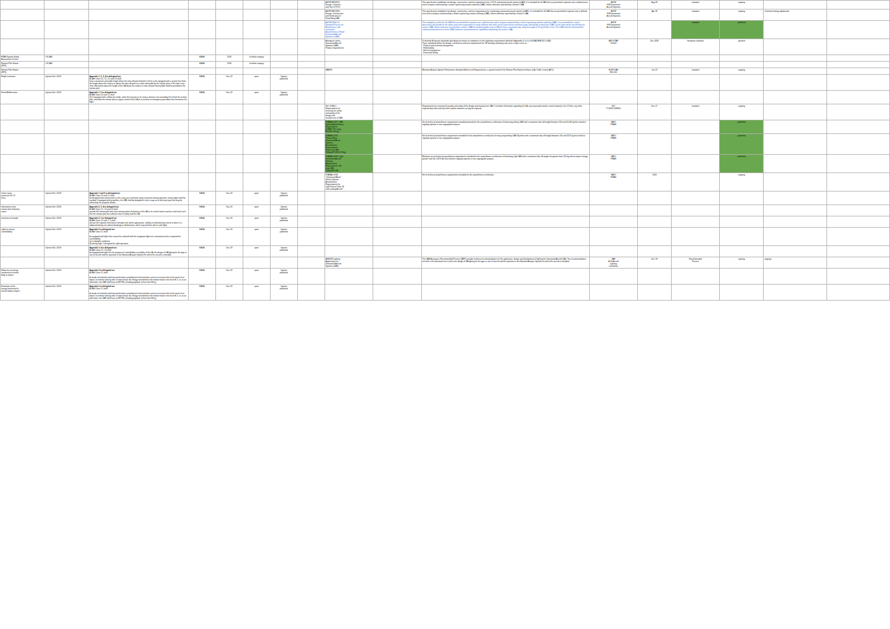| | | | | | | | | ASTM WK65952 Design, Construct, and Test of VTOL | | This specification establishes the design, construction, and test requirements for a VTOL unmanned aircraft system (sUAS). It is intended for all UAS that are permitted to operate over a defined area and to airspace authorized by a nation's governing aviation authority (CAA). Unless otherwise specified by a nation's CAA. | ASTM F38 Unmanned Aircraft Systems | Aug-18 | standard | ongoing | | |
| | | | | | | | | ASTM WK57659 Design, Construction, and Verification of Fixed Wing UAS | | This specification establishes the design, construction, and test requirements for a fixed wing unmanned aircraft system (sUAS). It is intended for all UAS that are permitted to operate over a defined area and to airspace authorized by a nation's governing aviation authority (CAA). Unless otherwise specified by a nation's CAA. | ASTM F38 Unmanned Aircraft Systems | Apr-18 | standard | ongoing | Comments being adjudicated | |
| | | | | | | | | ASTM F3005-14 Standard Practice for Maintenance and Continued Airworthiness of Small Unmanned Aircraft Systems (sUAS) | | This standard is written for all sUAS that are permitted to operate over a defined area and in airspace authorized by a nation's governing aviation authority (CAA). It is assumed that a visual observer(s) will provide for the owner and assist requirement to avoid collisions with other aircraft and that the maximum range and altitude at which the sUAS can be flown will be specified by the nation's CAA. Unless otherwise specified by a nation's CAA the standard applies only to UA that have a maximum take-off gross weight of 25 kg (55 lb) or less. The sUAS shall be maintained for continued airworthiness to meet sUAS limitations and performance capabilities required by the nation's CAA. | ASTM F38 Unmanned Aircraft Systems | | standard | published | | |
| | | | | | | | | Aerospace series - Unmanned Aircraft Systems (UAS) - Product requirements | | To develop European standards specifying the means of compliance to the regulatory requirements defined in Appendix (1 to 5) of SUSA-NPA 2017-05(B). These standards define the design, construction and test requirements for CE marking conformity and cover a topics such as: - Physical and mechanical properties; - Flammability; - Electrical properties; - Functional Safety | ASD-STAN D14/02 | Dec-2018 | European standard | planned | | |
| ERAS System Safety Assessment Criteria | CS-UAS | | EASA | 2018 | Certified category | | | | | | | | | | | |
| Remote Pilot Station (RPS) | CS-UAS | | EASA | 2018 | Certified category | | | | | | | | | | | |
| Remote Pilot Station (RPS) | | | | | | | | MASPS | | Minimum Aviation System Performance Standard (End to end Requirements, a system level) for the Remote Pilot Station interface to Air Traffic Control (ATC). | EUROCAE WG-105 | Jun-19 | standard | ongoing | | |
| Height Limitation | Opinion No.1 2018 | Appendix 1, 2, 3, 4 to delegated act A UAS Class C0, C1, C2 and C3 shall: have a maximum attainable height above the take-off point limited to 120 m or be equipped with a system that limits the height above the surface or above the take-off point to a value selectable by the remote pilot; in the latter case, clear information about the height of the UA above the surface or take-off point during flight shall be provided to the remote pilot; | EASA | Dec-18 | open | Opinion published | | | | | | | | | | |
| Errors/Malfunctions | Opinion No.1 2018 | Appendix 1, 2 to delegated act A UAS Class C0 and C1 shall: (3) if equipped with a follow-me mode, when this function is on, keep a distance not exceeding 50 m from the remote pilot, and allow the remote pilot to regain control of the UA or to activate an emergency procedure that terminates the flight; | EASA | Dec-18 | open | Opinion published | | | | | | | | | | |
| | | | | | | | | ISO 21384-2 - Requirements for ensuring the safety and quality of the design and manufacture of UAS | | Requirements for ensuring the quality and safety of the design and manufacture UAS. It includes information regarding the UA, any associated remote control station(s), the C2 links, any other required data links and any other system elements as may be required. | ISO TC20/SC16/WG2 | Dec-17 | standard | ongoing | | |
| | | | | | | | | STANAG 4671 "UAV System Airworthiness Requirements (USAR)" (Fix wing MTOW>150 kg) | | Set of technical airworthiness requirements intended primarily for the airworthiness certification of fixed-wing military UAS with a maximum take-off weight between 150 and 20,000 kg that intend to regularly operate in non-segregated airspace. | NATO FINAS | | | published | | |
| | | | | | | | | STANAG 4702 "Rotary Wing Unmanned Aerial Systems Airworthiness Requirements" (Rotorcraft UAV, 150kg<MTOW<3175kg) | | Set of technical airworthiness requirements intended for the airworthiness certification of rotary-wing military UAV Systems with a maximum take-off weight between 150 and 3175 kg that intend to regularly operate in non-segregated airspace | NATO FINAS | | | published | | |
| | | | | | | | | STANAG 4703 "Light Unmanned Aircraft Systems Airworthiness Requirements" (Fix wing UAV, 150kg<MTOW) | | Minimum set of technical airworthiness requirements intended for the airworthiness certification of fixed-wing Light UAS with a maximum take-off weight not greater than 150 kg and an impact energy greater than 66 J (49 ft-lb) that intend to regularly operate in non-segregated airspace | NATO FINAS | | | published | | |
| | | | | | | | | STANAG 4746 "Unmanned Aerial Vehicle System Airworthiness Requirements for Light Vertical Take Off and Landing Aircraft" | | Set of technical airworthiness requirements intended for the airworthiness certification | NATO FINAS | 2018 | | ongoing | | |
| Owner injury protection for C0 class | Opinion No.1 2018 | Appendix 1 and 2 to delegated act A UAS Class C0 and C1 shall: be designed and constructed in such a way as to minimise injury to persons during operation; sharp edges shall be avoided. If equipped with propellers, the UAS shall be designed in such a way as to limit any injury that may be inflicted by the propeller blades; | EASA | Dec-18 | open | Opinion published | | | | | | | | | | |
| Information to the remote pilot of battery status | Opinion No.1 2018 | Appendix 2, 3, 4 to delegated act A UAS Class C1, C2 and C3 shall: provide the remote pilot with clear warning when the battery of the UA or its control station reaches a low level such that the remote pilot has sufficient time to safely land the UA; | EASA | Dec-18 | open | Opinion published | | | | | | | | | | |
| mechanical strength | Opinion No.1 2018 | Appendix 2, 3 to delegated act A UAS Class C2 and C, 3 shall: (j) have the requisite mechanical strength and, where appropriate, stability to withstand any stress to which it is subjected during use without breakage or deformation, which may interfere with its safe flight; | EASA | Dec-18 | open | Opinion published | | | | | | | | | | |
| Lights to ensure controllability | Opinion No.1 2018 | Appendix 2 to delegated act A UAS Class C1 shall: be equipped with lights that cannot be confused with the navigation lights of a manned aircraft as required for: controllability: (a) in daylight conditions; (b) during night, if designed for night operation; | EASA | Dec-18 | open | Opinion published | | | | | | | | | | |
| | Opinion No.1 2018 | Appendix 3, 4 to delegated act A UAS Class C2, C3 shall: be equipped with lights for the purpose of controllability or visibility of the UA; the design of UA lighting for the type or size of aircraft and the operation in the National Airspace System for which the aircraft is intended. | EASA | Dec-18 | open | Opinion published | | | | | | | | | | |
| | | | | | | | | AIR6336 Lighting Applications for Unmanned Aircraft Systems (UAS) | | This SAE Aerospace Recommended Practice (ARP) provides technical recommendations for the application, design and development of lighting for Unmanned Aircraft (UA). The recommendations set forth in this document are to aid in the design of UA lighting for the type or size of aircraft and the operation in the National Airspace System for which the aircraft is intended. | SAE A-20 Aircraft Lighting Committee | Dec-18 | Recommended Practice | expiring | ongoing | |
| Reduction of energy transferred to human body at impact | Opinion No.1 2018 | Appendix 2 to delegated act A UAS Class C1 shall: be made of materials and have performance and physical characteristics such as to ensure that in the event of an impact at terminal velocity with a human head, the energy transmitted to the human head is less than 80 J, or, as an alternative, the UAS shall have an MTOM, including payload, of less than 900 g; | EASA | Dec-18 | open | Opinion published | | | | | | | | | | |
| Evaluation of the energy transferred to human body at impact | Opinion No.1 2018 | Appendix 2 to delegated act A UAS Class C1 shall: be made of materials and have performance and physical characteristics such as to ensure that in the event of an impact at terminal velocity with a human head, the energy transmitted to the human head is less than 80 J, or, as an alternative, the UAS shall have an MTOM, including payload, of less than 900 g; | EASA | Dec-18 | open | Opinion published | | | | | | | | | | |